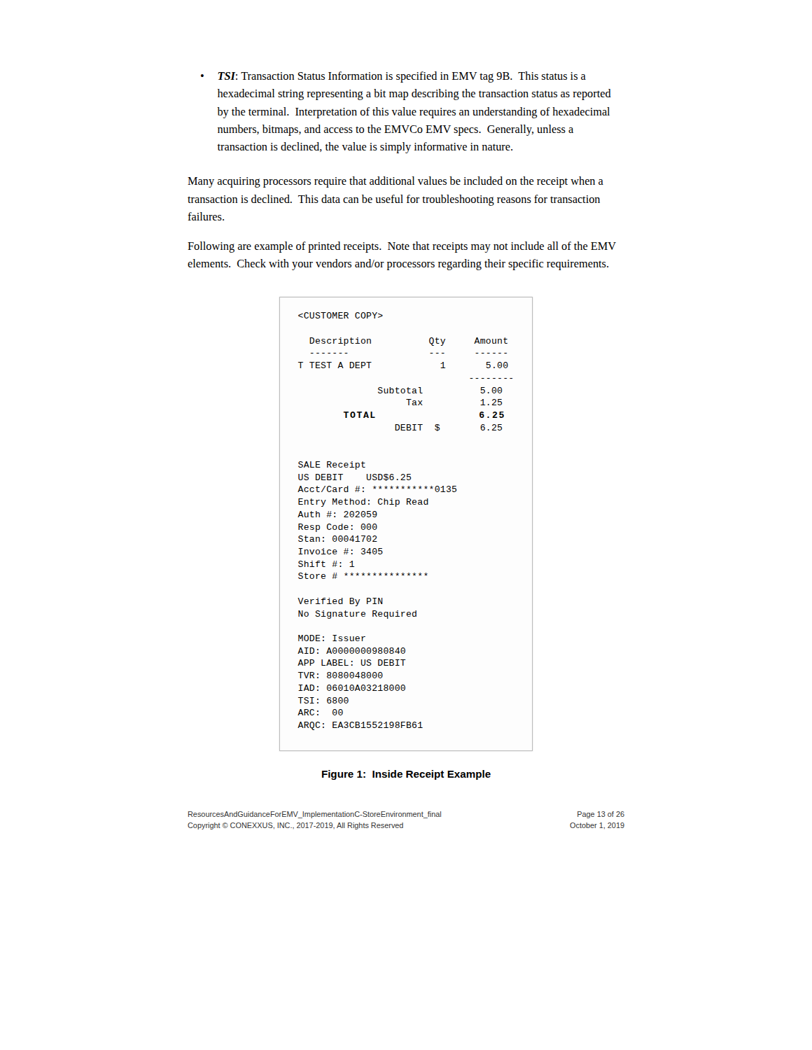TSI: Transaction Status Information is specified in EMV tag 9B. This status is a hexadecimal string representing a bit map describing the transaction status as reported by the terminal. Interpretation of this value requires an understanding of hexadecimal numbers, bitmaps, and access to the EMVCo EMV specs. Generally, unless a transaction is declined, the value is simply informative in nature.
Many acquiring processors require that additional values be included on the receipt when a transaction is declined. This data can be useful for troubleshooting reasons for transaction failures.
Following are example of printed receipts. Note that receipts may not include all of the EMV elements. Check with your vendors and/or processors regarding their specific requirements.
<CUSTOMER COPY> Description Qty Amount ------- --- ------ T TEST A DEPT 1 5.00 -------- Subtotal 5.00 Tax 1.25 TOTAL 6.25 DEBIT $ 6.25 SALE Receipt US DEBIT USD$6.25 Acct/Card #: ***********0135 Entry Method: Chip Read Auth #: 202059 Resp Code: 000 Stan: 00041702 Invoice #: 3405 Shift #: 1 Store # *************** Verified By PIN No Signature Required MODE: Issuer AID: A0000000980840 APP LABEL: US DEBIT TVR: 8080048000 IAD: 06010A03218000 TSI: 6800 ARC: 00 ARQC: EA3CB1552198FB61
Figure 1: Inside Receipt Example
ResourcesAndGuidanceForEMV_ImplementationC-StoreEnvironment_final
Copyright © CONEXXUS, INC., 2017-2019, All Rights Reserved
Page 13 of 26
October 1, 2019